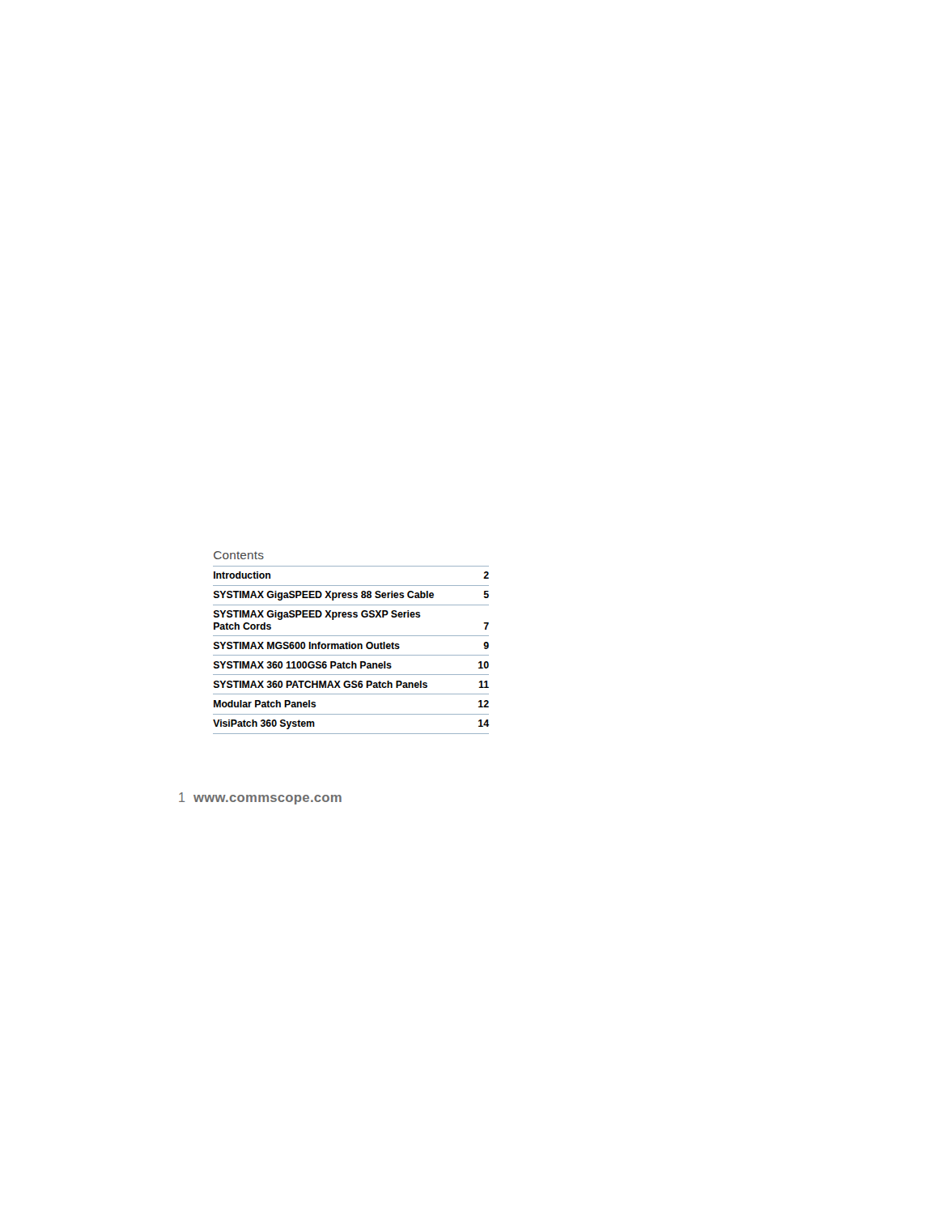Contents
| Introduction | 2 |
| SYSTIMAX GigaSPEED Xpress 88 Series Cable | 5 |
| SYSTIMAX GigaSPEED Xpress GSXP Series Patch Cords | 7 |
| SYSTIMAX MGS600 Information Outlets | 9 |
| SYSTIMAX 360 1100GS6 Patch Panels | 10 |
| SYSTIMAX 360 PATCHMAX GS6 Patch Panels | 11 |
| Modular Patch Panels | 12 |
| VisiPatch 360 System | 14 |
1 www.commscope.com